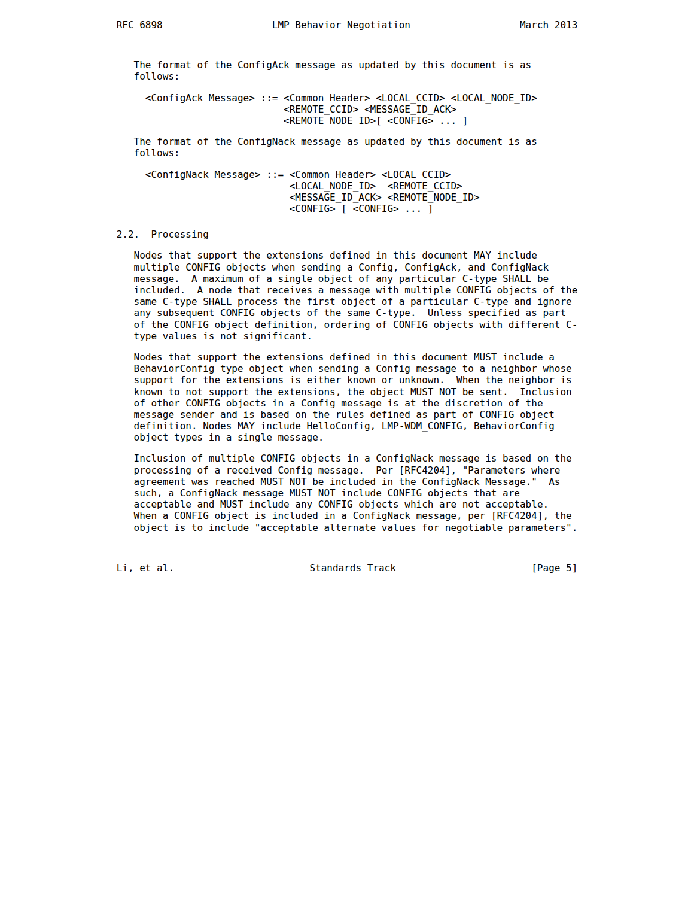RFC 6898 LMP Behavior Negotiation March 2013
The format of the ConfigAck message as updated by this document is as follows:
  <ConfigAck Message> ::= <Common Header> <LOCAL_CCID> <LOCAL_NODE_ID>
                          <REMOTE_CCID> <MESSAGE_ID_ACK>
                          <REMOTE_NODE_ID>[ <CONFIG> ... ]
The format of the ConfigNack message as updated by this document is as follows:
  <ConfigNack Message> ::= <Common Header> <LOCAL_CCID>
                           <LOCAL_NODE_ID>  <REMOTE_CCID>
                           <MESSAGE_ID_ACK> <REMOTE_NODE_ID>
                           <CONFIG> [ <CONFIG> ... ]
2.2. Processing
Nodes that support the extensions defined in this document MAY include multiple CONFIG objects when sending a Config, ConfigAck, and ConfigNack message. A maximum of a single object of any particular C-type SHALL be included. A node that receives a message with multiple CONFIG objects of the same C-type SHALL process the first object of a particular C-type and ignore any subsequent CONFIG objects of the same C-type. Unless specified as part of the CONFIG object definition, ordering of CONFIG objects with different C-type values is not significant.
Nodes that support the extensions defined in this document MUST include a BehaviorConfig type object when sending a Config message to a neighbor whose support for the extensions is either known or unknown. When the neighbor is known to not support the extensions, the object MUST NOT be sent. Inclusion of other CONFIG objects in a Config message is at the discretion of the message sender and is based on the rules defined as part of CONFIG object definition. Nodes MAY include HelloConfig, LMP-WDM_CONFIG, BehaviorConfig object types in a single message.
Inclusion of multiple CONFIG objects in a ConfigNack message is based on the processing of a received Config message. Per [RFC4204], "Parameters where agreement was reached MUST NOT be included in the ConfigNack Message." As such, a ConfigNack message MUST NOT include CONFIG objects that are acceptable and MUST include any CONFIG objects which are not acceptable. When a CONFIG object is included in a ConfigNack message, per [RFC4204], the object is to include "acceptable alternate values for negotiable parameters".
Li, et al. Standards Track [Page 5]